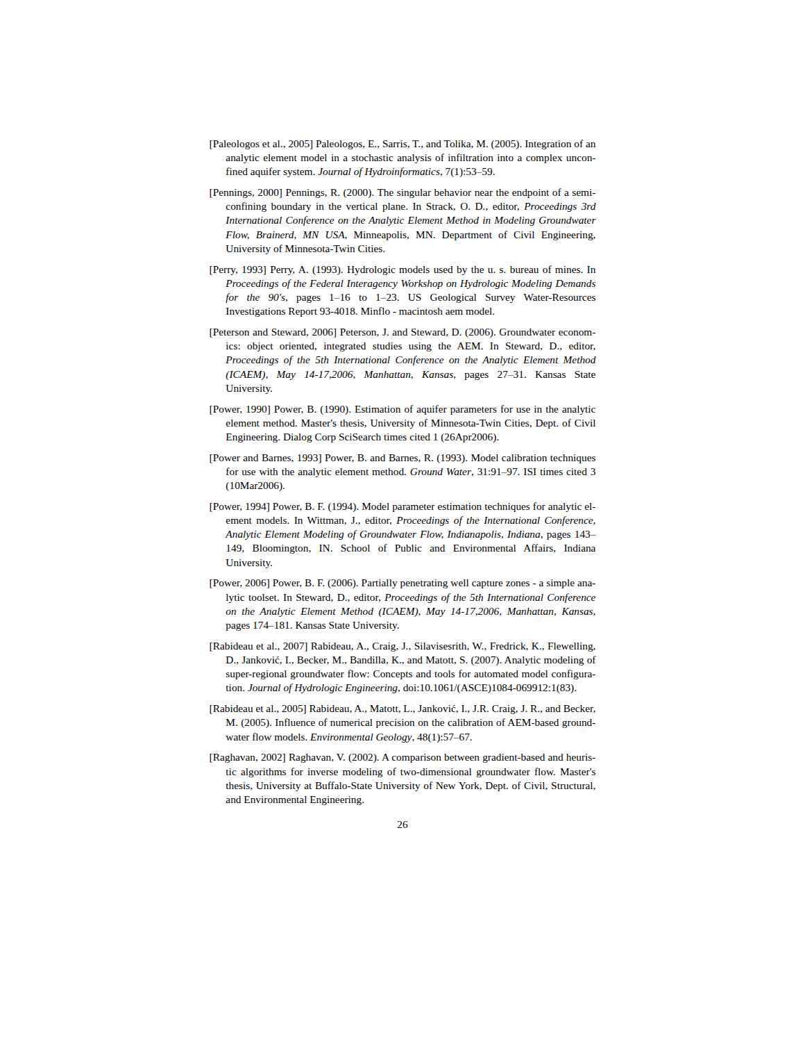[Paleologos et al., 2005] Paleologos, E., Sarris, T., and Tolika, M. (2005). Integration of an analytic element model in a stochastic analysis of infiltration into a complex unconfined aquifer system. Journal of Hydroinformatics, 7(1):53–59.
[Pennings, 2000] Pennings, R. (2000). The singular behavior near the endpoint of a semi-confining boundary in the vertical plane. In Strack, O. D., editor, Proceedings 3rd International Conference on the Analytic Element Method in Modeling Groundwater Flow, Brainerd, MN USA, Minneapolis, MN. Department of Civil Engineering, University of Minnesota-Twin Cities.
[Perry, 1993] Perry, A. (1993). Hydrologic models used by the u. s. bureau of mines. In Proceedings of the Federal Interagency Workshop on Hydrologic Modeling Demands for the 90's, pages 1–16 to 1–23. US Geological Survey Water-Resources Investigations Report 93-4018. Minflo - macintosh aem model.
[Peterson and Steward, 2006] Peterson, J. and Steward, D. (2006). Groundwater economics: object oriented, integrated studies using the AEM. In Steward, D., editor, Proceedings of the 5th International Conference on the Analytic Element Method (ICAEM), May 14-17,2006, Manhattan, Kansas, pages 27–31. Kansas State University.
[Power, 1990] Power, B. (1990). Estimation of aquifer parameters for use in the analytic element method. Master's thesis, University of Minnesota-Twin Cities, Dept. of Civil Engineering. Dialog Corp SciSearch times cited 1 (26Apr2006).
[Power and Barnes, 1993] Power, B. and Barnes, R. (1993). Model calibration techniques for use with the analytic element method. Ground Water, 31:91–97. ISI times cited 3 (10Mar2006).
[Power, 1994] Power, B. F. (1994). Model parameter estimation techniques for analytic element models. In Wittman, J., editor, Proceedings of the International Conference, Analytic Element Modeling of Groundwater Flow, Indianapolis, Indiana, pages 143–149, Bloomington, IN. School of Public and Environmental Affairs, Indiana University.
[Power, 2006] Power, B. F. (2006). Partially penetrating well capture zones - a simple analytic toolset. In Steward, D., editor, Proceedings of the 5th International Conference on the Analytic Element Method (ICAEM), May 14-17,2006, Manhattan, Kansas, pages 174–181. Kansas State University.
[Rabideau et al., 2007] Rabideau, A., Craig, J., Silavisesrith, W., Fredrick, K., Flewelling, D., Janković, I., Becker, M., Bandilla, K., and Matott, S. (2007). Analytic modeling of super-regional groundwater flow: Concepts and tools for automated model configuration. Journal of Hydrologic Engineering, doi:10.1061/(ASCE)1084-069912:1(83).
[Rabideau et al., 2005] Rabideau, A., Matott, L., Janković, I., J.R. Craig, J. R., and Becker, M. (2005). Influence of numerical precision on the calibration of AEM-based groundwater flow models. Environmental Geology, 48(1):57–67.
[Raghavan, 2002] Raghavan, V. (2002). A comparison between gradient-based and heuristic algorithms for inverse modeling of two-dimensional groundwater flow. Master's thesis, University at Buffalo-State University of New York, Dept. of Civil, Structural, and Environmental Engineering.
26